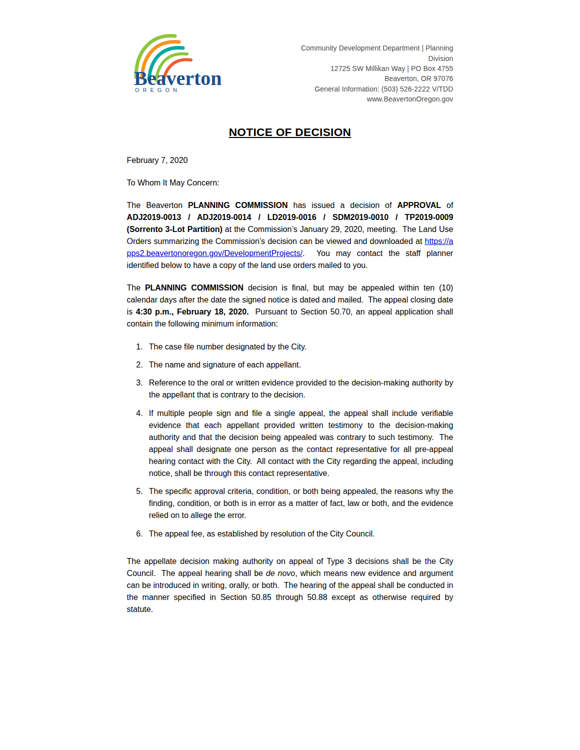Beaverton OREGON
Community Development Department | Planning Division
12725 SW Millikan Way | PO Box 4755
Beaverton, OR 97076
General Information: (503) 526-2222 V/TDD
www.BeavertonOregon.gov
NOTICE OF DECISION
February 7, 2020
To Whom It May Concern:
The Beaverton PLANNING COMMISSION has issued a decision of APPROVAL of ADJ2019-0013 / ADJ2019-0014 / LD2019-0016 / SDM2019-0010 / TP2019-0009 (Sorrento 3-Lot Partition) at the Commission’s January 29, 2020, meeting. The Land Use Orders summarizing the Commission’s decision can be viewed and downloaded at https://apps2.beavertonoregon.gov/DevelopmentProjects/. You may contact the staff planner identified below to have a copy of the land use orders mailed to you.
The PLANNING COMMISSION decision is final, but may be appealed within ten (10) calendar days after the date the signed notice is dated and mailed. The appeal closing date is 4:30 p.m., February 18, 2020. Pursuant to Section 50.70, an appeal application shall contain the following minimum information:
The case file number designated by the City.
The name and signature of each appellant.
Reference to the oral or written evidence provided to the decision-making authority by the appellant that is contrary to the decision.
If multiple people sign and file a single appeal, the appeal shall include verifiable evidence that each appellant provided written testimony to the decision-making authority and that the decision being appealed was contrary to such testimony. The appeal shall designate one person as the contact representative for all pre-appeal hearing contact with the City. All contact with the City regarding the appeal, including notice, shall be through this contact representative.
The specific approval criteria, condition, or both being appealed, the reasons why the finding, condition, or both is in error as a matter of fact, law or both, and the evidence relied on to allege the error.
The appeal fee, as established by resolution of the City Council.
The appellate decision making authority on appeal of Type 3 decisions shall be the City Council. The appeal hearing shall be de novo, which means new evidence and argument can be introduced in writing, orally, or both. The hearing of the appeal shall be conducted in the manner specified in Section 50.85 through 50.88 except as otherwise required by statute.